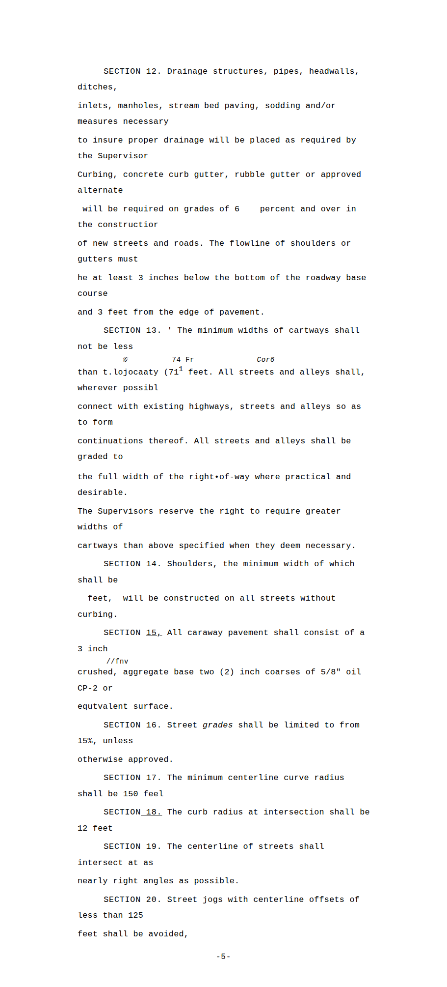SECTION 12. Drainage structures, pipes, headwalls, ditches,
inlets, manholes, stream bed paving, sodding and/or measures necessary
to insure proper drainage will be placed as required by the Supervisor
Curbing, concrete curb gutter, rubble gutter or approved alternate
will be required on grades of 6 percent and over in the constructior
of new streets and roads. The flowline of shoulders or gutters must
he at least 3 inches below the bottom of the roadway base course
and 3 feet from the edge of pavement.
SECTION 13. ' The minimum widths of cartways shall not be less
𝒢 74 Fr Cor6
than t.lojocaaty (711 feet. All streets and alleys shall, wherever possibl
connect with existing highways, streets and alleys so as to form
continuations thereof. All streets and alleys shall be graded to
the full width of the right•of-way where practical and desirable.
The Supervisors reserve the right to require greater widths of
cartways than above specified when they deem necessary.
SECTION 14. Shoulders, the minimum width of which shall be
feet, will be constructed on all streets without curbing.
SECTION 15, All caraway pavement shall consist of a 3 inch
//fnv
crushed, aggregate base two (2) inch coarses of 5/8" oil CP-2 or
equtvalent surface.
SECTION 16. Street grades shall be limited to from 15%, unless
otherwise approved.
SECTION 17. The minimum centerline curve radius shall be 150 feel
SECTION 18. The curb radius at intersection shall be 12 feet
SECTION 19. The centerline of streets shall intersect at as
nearly right angles as possible.
SECTION 20. Street jogs with centerline offsets of less than 125
feet shall be avoided,
-5-